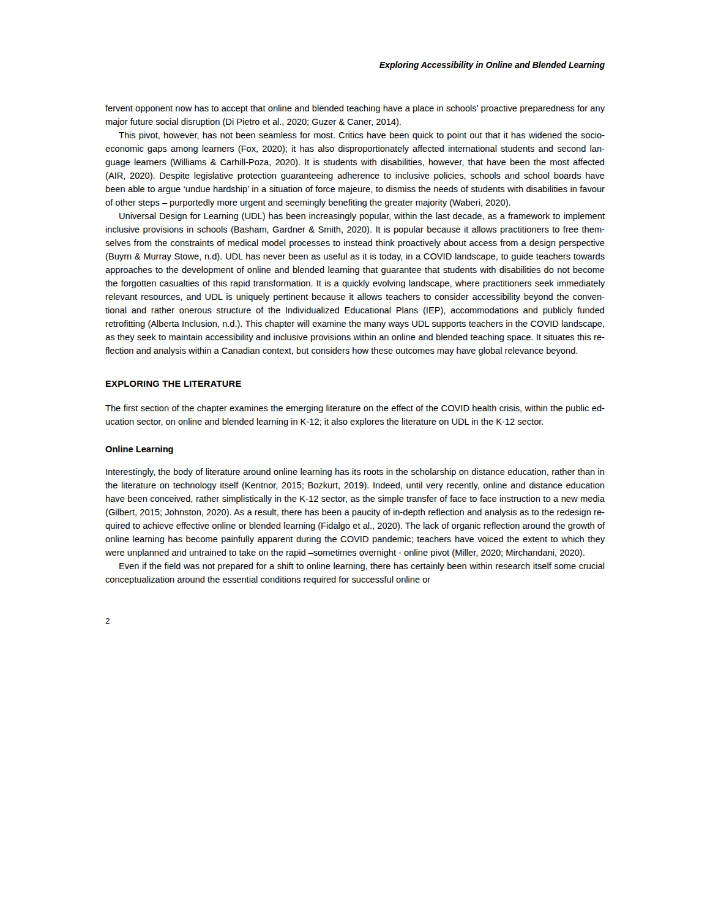Exploring Accessibility in Online and Blended Learning
fervent opponent now has to accept that online and blended teaching have a place in schools’ proactive preparedness for any major future social disruption (Di Pietro et al., 2020; Guzer & Caner, 2014).
This pivot, however, has not been seamless for most. Critics have been quick to point out that it has widened the socio-economic gaps among learners (Fox, 2020); it has also disproportionately affected international students and second language learners (Williams & Carhill-Poza, 2020). It is students with disabilities, however, that have been the most affected (AIR, 2020). Despite legislative protection guaranteeing adherence to inclusive policies, schools and school boards have been able to argue ‘undue hardship’ in a situation of force majeure, to dismiss the needs of students with disabilities in favour of other steps – purportedly more urgent and seemingly benefiting the greater majority (Waberi, 2020).
Universal Design for Learning (UDL) has been increasingly popular, within the last decade, as a framework to implement inclusive provisions in schools (Basham, Gardner & Smith, 2020). It is popular because it allows practitioners to free themselves from the constraints of medical model processes to instead think proactively about access from a design perspective (Buyrn & Murray Stowe, n.d). UDL has never been as useful as it is today, in a COVID landscape, to guide teachers towards approaches to the development of online and blended learning that guarantee that students with disabilities do not become the forgotten casualties of this rapid transformation. It is a quickly evolving landscape, where practitioners seek immediately relevant resources, and UDL is uniquely pertinent because it allows teachers to consider accessibility beyond the conventional and rather onerous structure of the Individualized Educational Plans (IEP), accommodations and publicly funded retrofitting (Alberta Inclusion, n.d.). This chapter will examine the many ways UDL supports teachers in the COVID landscape, as they seek to maintain accessibility and inclusive provisions within an online and blended teaching space. It situates this reflection and analysis within a Canadian context, but considers how these outcomes may have global relevance beyond.
Exploring the Literature
The first section of the chapter examines the emerging literature on the effect of the COVID health crisis, within the public education sector, on online and blended learning in K-12; it also explores the literature on UDL in the K-12 sector.
Online Learning
Interestingly, the body of literature around online learning has its roots in the scholarship on distance education, rather than in the literature on technology itself (Kentnor, 2015; Bozkurt, 2019). Indeed, until very recently, online and distance education have been conceived, rather simplistically in the K-12 sector, as the simple transfer of face to face instruction to a new media (Gilbert, 2015; Johnston, 2020). As a result, there has been a paucity of in-depth reflection and analysis as to the redesign required to achieve effective online or blended learning (Fidalgo et al., 2020). The lack of organic reflection around the growth of online learning has become painfully apparent during the COVID pandemic; teachers have voiced the extent to which they were unplanned and untrained to take on the rapid –sometimes overnight - online pivot (Miller, 2020; Mirchandani, 2020).
Even if the field was not prepared for a shift to online learning, there has certainly been within research itself some crucial conceptualization around the essential conditions required for successful online or
2